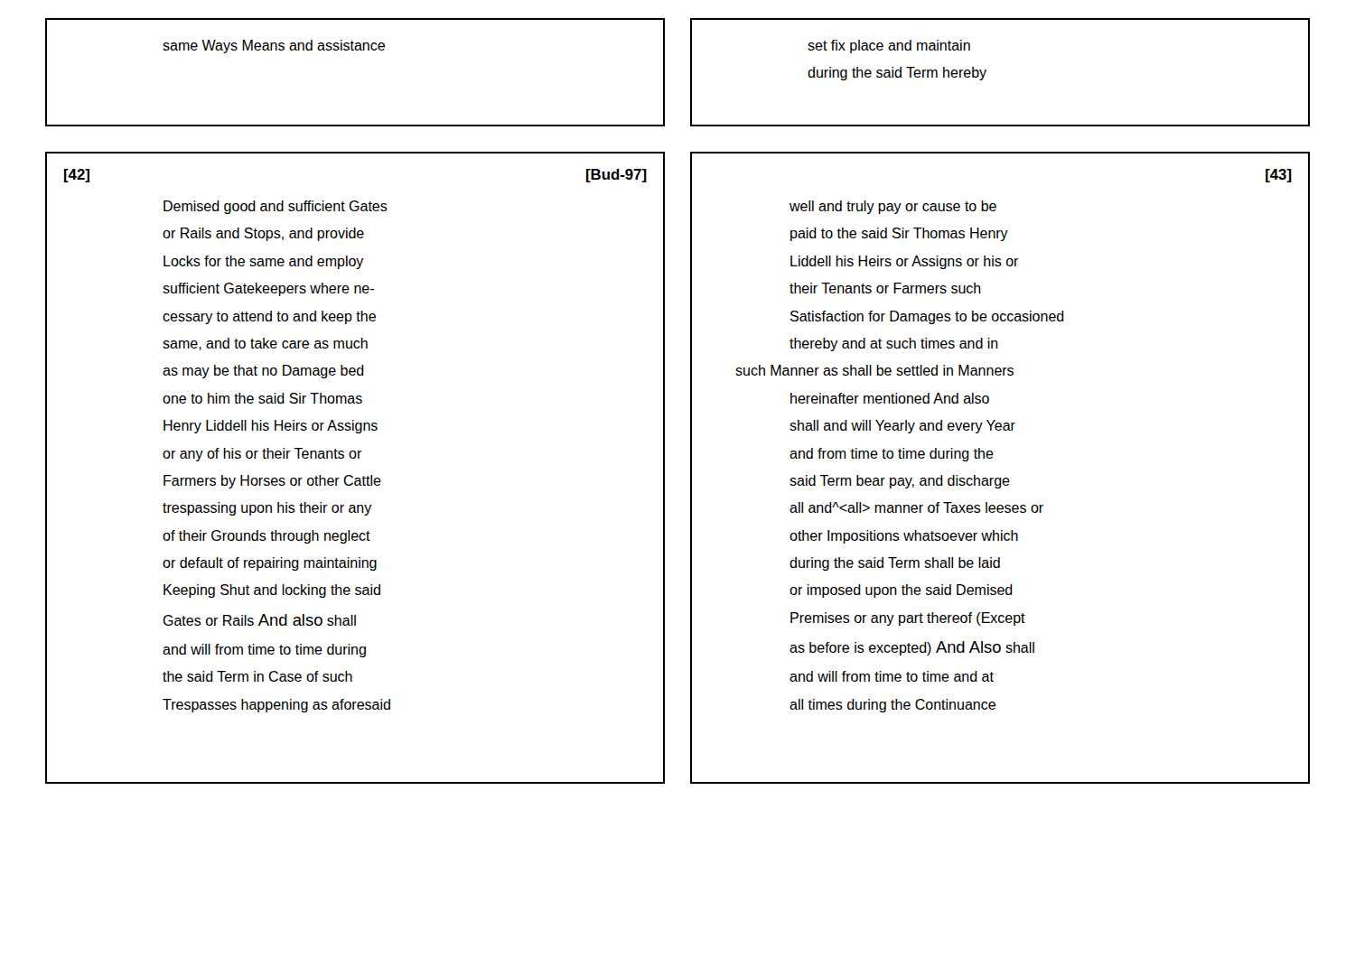same Ways Means and assistance
set fix place and maintain
during the said Term hereby
[42] [Bud-97]
Demised good and sufficient Gates
or Rails and Stops, and provide
Locks for the same and employ
sufficient Gatekeepers where ne-
cessary to attend to and keep the
same, and to take care as much
as may be that no Damage bed
one to him the said Sir Thomas
Henry Liddell his Heirs or Assigns
or any of his or their Tenants or
Farmers by Horses or other Cattle
trespassing upon his their or any
of their Grounds through neglect
or default of repairing maintaining
Keeping Shut and locking the said
Gates or Rails And also shall
and will from time to time during
the said Term in Case of such
Trespasses happening as aforesaid
[43]
well and truly pay or cause to be
paid to the said Sir Thomas Henry
Liddell his Heirs or Assigns or his or
their Tenants or Farmers such
Satisfaction for Damages to be occasioned
thereby and at such times and in
such Manner as shall be settled in Manners
hereinafter mentioned And also
shall and will Yearly and every Year
and from time to time during the
said Term bear pay, and discharge
all and^<all> manner of Taxes leeses or
other Impositions whatsoever which
during the said Term shall be laid
or imposed upon the said Demised
Premises or any part thereof (Except
as before is excepted) And Also shall
and will from time to time and at
all times during the Continuance